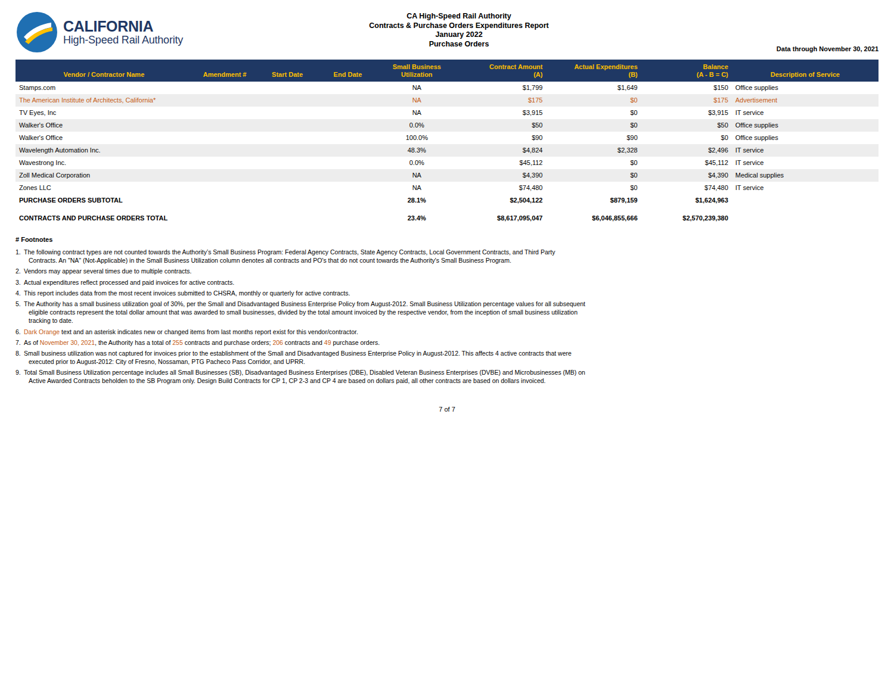CALIFORNIA High-Speed Rail Authority
CA High-Speed Rail Authority
Contracts & Purchase Orders Expenditures Report
January 2022
Purchase Orders
Data through November 30, 2021
| Vendor / Contractor Name | Amendment # | Start Date | End Date | Small Business Utilization | Contract Amount (A) | Actual Expenditures (B) | Balance (A - B = C) | Description of Service |
| --- | --- | --- | --- | --- | --- | --- | --- | --- |
| Stamps.com | | | | NA | $1,799 | $1,649 | $150 | Office supplies |
| The American Institute of Architects, California* | | | | NA | $175 | $0 | $175 | Advertisement |
| TV Eyes, Inc | | | | NA | $3,915 | $0 | $3,915 | IT service |
| Walker's Office | | | | 0.0% | $50 | $0 | $50 | Office supplies |
| Walker's Office | | | | 100.0% | $90 | $90 | $0 | Office supplies |
| Wavelength Automation Inc. | | | | 48.3% | $4,824 | $2,328 | $2,496 | IT service |
| Wavestrong Inc. | | | | 0.0% | $45,112 | $0 | $45,112 | IT service |
| Zoll Medical Corporation | | | | NA | $4,390 | $0 | $4,390 | Medical supplies |
| Zones LLC | | | | NA | $74,480 | $0 | $74,480 | IT service |
| PURCHASE ORDERS SUBTOTAL | | | | 28.1% | $2,504,122 | $879,159 | $1,624,963 | |
| CONTRACTS AND PURCHASE ORDERS TOTAL | | | | 23.4% | $8,617,095,047 | $6,046,855,666 | $2,570,239,380 | |
# Footnotes
1. The following contract types are not counted towards the Authority’s Small Business Program: Federal Agency Contracts, State Agency Contracts, Local Government Contracts, and Third Party Contracts. An "NA" (Not-Applicable) in the Small Business Utilization column denotes all contracts and PO's that do not count towards the Authority's Small Business Program.
2. Vendors may appear several times due to multiple contracts.
3. Actual expenditures reflect processed and paid invoices for active contracts.
4. This report includes data from the most recent invoices submitted to CHSRA, monthly or quarterly for active contracts.
5. The Authority has a small business utilization goal of 30%, per the Small and Disadvantaged Business Enterprise Policy from August-2012. Small Business Utilization percentage values for all subsequent eligible contracts represent the total dollar amount that was awarded to small businesses, divided by the total amount invoiced by the respective vendor, from the inception of small business utilization tracking to date.
6. Dark Orange text and an asterisk indicates new or changed items from last months report exist for this vendor/contractor.
7. As of November 30, 2021, the Authority has a total of 255 contracts and purchase orders; 206 contracts and 49 purchase orders.
8. Small business utilization was not captured for invoices prior to the establishment of the Small and Disadvantaged Business Enterprise Policy in August-2012. This affects 4 active contracts that were executed prior to August-2012: City of Fresno, Nossaman, PTG Pacheco Pass Corridor, and UPRR.
9. Total Small Business Utilization percentage includes all Small Businesses (SB), Disadvantaged Business Enterprises (DBE), Disabled Veteran Business Enterprises (DVBE) and Microbusinesses (MB) on Active Awarded Contracts beholden to the SB Program only. Design Build Contracts for CP 1, CP 2-3 and CP 4 are based on dollars paid, all other contracts are based on dollars invoiced.
7 of 7